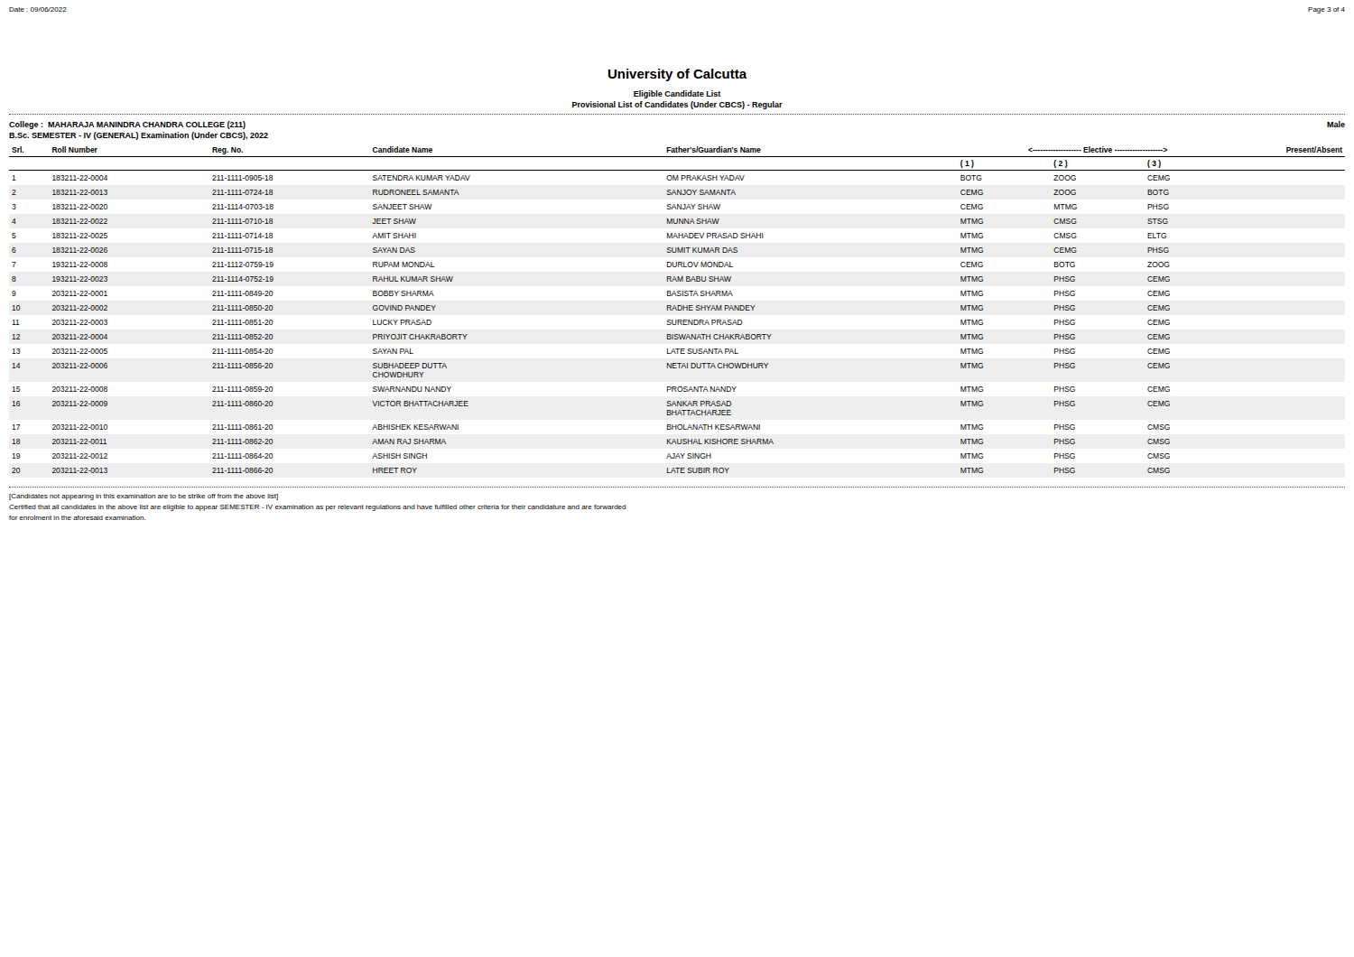Date : 09/06/2022
Page 3 of 4
University of Calcutta
Eligible Candidate List
Provisional List of Candidates (Under CBCS) - Regular
College : MAHARAJA MANINDRA CHANDRA COLLEGE (211)
Male
B.Sc. SEMESTER - IV (GENERAL) Examination (Under CBCS), 2022
| Srl. | Roll Number | Reg. No. | Candidate Name | Father's/Guardian's Name | <------------------- Elective -------------------> | Present/Absent |
| --- | --- | --- | --- | --- | --- | --- |
| | | | | | ( 1 ) | ( 2 ) | ( 3 ) | |
| 1 | 183211-22-0004 | 211-1111-0905-18 | SATENDRA KUMAR YADAV | OM PRAKASH YADAV | BOTG | ZOOG | CEMG | |
| 2 | 183211-22-0013 | 211-1111-0724-18 | RUDRONEEL SAMANTA | SANJOY SAMANTA | CEMG | ZOOG | BOTG | |
| 3 | 183211-22-0020 | 211-1114-0703-18 | SANJEET SHAW | SANJAY SHAW | CEMG | MTMG | PHSG | |
| 4 | 183211-22-0022 | 211-1111-0710-18 | JEET SHAW | MUNNA SHAW | MTMG | CMSG | STSG | |
| 5 | 183211-22-0025 | 211-1111-0714-18 | AMIT SHAHI | MAHADEV PRASAD SHAHI | MTMG | CMSG | ELTG | |
| 6 | 183211-22-0026 | 211-1111-0715-18 | SAYAN DAS | SUMIT KUMAR DAS | MTMG | CEMG | PHSG | |
| 7 | 193211-22-0008 | 211-1112-0759-19 | RUPAM MONDAL | DURLOV MONDAL | CEMG | BOTG | ZOOG | |
| 8 | 193211-22-0023 | 211-1114-0752-19 | RAHUL KUMAR SHAW | RAM BABU SHAW | MTMG | PHSG | CEMG | |
| 9 | 203211-22-0001 | 211-1111-0849-20 | BOBBY SHARMA | BASISTA SHARMA | MTMG | PHSG | CEMG | |
| 10 | 203211-22-0002 | 211-1111-0850-20 | GOVIND PANDEY | RADHE SHYAM PANDEY | MTMG | PHSG | CEMG | |
| 11 | 203211-22-0003 | 211-1111-0851-20 | LUCKY PRASAD | SURENDRA PRASAD | MTMG | PHSG | CEMG | |
| 12 | 203211-22-0004 | 211-1111-0852-20 | PRIYOJIT CHAKRABORTY | BISWANATH CHAKRABORTY | MTMG | PHSG | CEMG | |
| 13 | 203211-22-0005 | 211-1111-0854-20 | SAYAN PAL | LATE SUSANTA PAL | MTMG | PHSG | CEMG | |
| 14 | 203211-22-0006 | 211-1111-0856-20 | SUBHADEEP DUTTA CHOWDHURY | NETAI DUTTA CHOWDHURY | MTMG | PHSG | CEMG | |
| 15 | 203211-22-0008 | 211-1111-0859-20 | SWARNANDU NANDY | PROSANTA NANDY | MTMG | PHSG | CEMG | |
| 16 | 203211-22-0009 | 211-1111-0860-20 | VICTOR BHATTACHARJEE | SANKAR PRASAD BHATTACHARJEE | MTMG | PHSG | CEMG | |
| 17 | 203211-22-0010 | 211-1111-0861-20 | ABHISHEK KESARWANI | BHOLANATH KESARWANI | MTMG | PHSG | CMSG | |
| 18 | 203211-22-0011 | 211-1111-0862-20 | AMAN RAJ SHARMA | KAUSHAL KISHORE SHARMA | MTMG | PHSG | CMSG | |
| 19 | 203211-22-0012 | 211-1111-0864-20 | ASHISH SINGH | AJAY SINGH | MTMG | PHSG | CMSG | |
| 20 | 203211-22-0013 | 211-1111-0866-20 | HREET ROY | LATE SUBIR ROY | MTMG | PHSG | CMSG | |
[Candidates not appearing in this examination are to be strike off from the above list]
Certified that all candidates in the above list are eligible to appear SEMESTER - IV examination as per relevant regulations and have fulfilled other criteria for their candidature and are forwarded
for enrolment in the aforesaid examination.